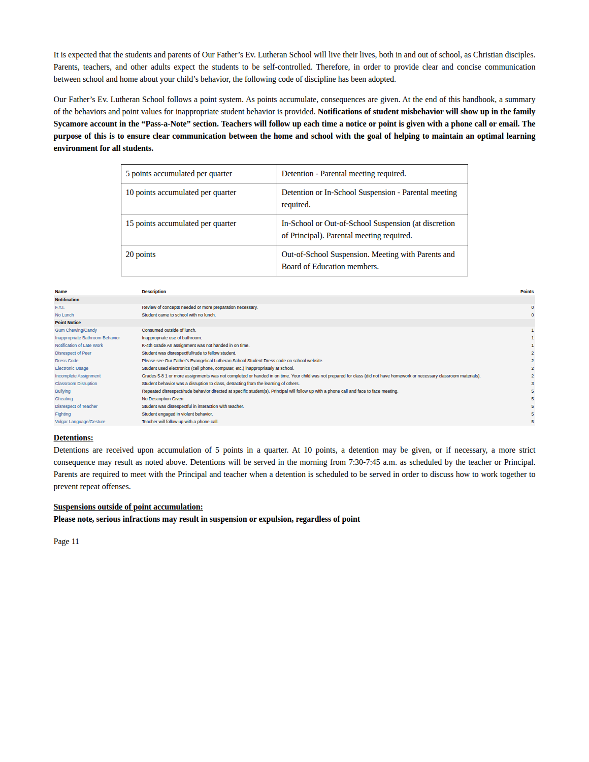It is expected that the students and parents of Our Father’s Ev. Lutheran School will live their lives, both in and out of school, as Christian disciples. Parents, teachers, and other adults expect the students to be self-controlled. Therefore, in order to provide clear and concise communication between school and home about your child’s behavior, the following code of discipline has been adopted.
Our Father’s Ev. Lutheran School follows a point system. As points accumulate, consequences are given. At the end of this handbook, a summary of the behaviors and point values for inappropriate student behavior is provided. Notifications of student misbehavior will show up in the family Sycamore account in the “Pass-a-Note” section. Teachers will follow up each time a notice or point is given with a phone call or email. The purpose of this is to ensure clear communication between the home and school with the goal of helping to maintain an optimal learning environment for all students.
| 5 points accumulated per quarter | Detention - Parental meeting required. |
| 10 points accumulated per quarter | Detention or In-School Suspension - Parental meeting required. |
| 15 points accumulated per quarter | In-School or Out-of-School Suspension (at discretion of Principal). Parental meeting required. |
| 20 points | Out-of-School Suspension. Meeting with Parents and Board of Education members. |
| Name | Description | Points |
| --- | --- | --- |
| Notification |
| F.Y.I. | Review of concepts needed or more preparation necessary. | 0 |
| No Lunch | Student came to school with no lunch. | 0 |
| Point Notice |
| Gum Chewing/Candy | Consumed outside of lunch. | 1 |
| Inappropriate Bathroom Behavior | Inappropriate use of bathroom. | 1 |
| Notification of Late Work | K-4th Grade An assignment was not handed in on time. | 1 |
| Disrespect of Peer | Student was disrespectful/rude to fellow student. | 2 |
| Dress Code | Please see Our Father's Evangelical Lutheran School Student Dress code on school website. | 2 |
| Electronic Usage | Student used electronics (cell phone, computer, etc.) inappropriately at school. | 2 |
| Incomplete Assignment | Grades 5-8 1 or more assignments was not completed or handed in on time. Your child was not prepared for class (did not have homework or necessary classroom materials). | 2 |
| Classroom Disruption | Student behavior was a disruption to class, detracting from the learning of others. | 3 |
| Bullying | Repeated disrespect/rude behavior directed at specific student(s). Principal will follow up with a phone call and face to face meeting. | 5 |
| Cheating | No Description Given | 5 |
| Disrespect of Teacher | Student was disrespectful in interaction with teacher. | 5 |
| Fighting | Student engaged in violent behavior. | 5 |
| Vulgar Language/Gesture | Teacher will follow up with a phone call. | 5 |
Detentions:
Detentions are received upon accumulation of 5 points in a quarter. At 10 points, a detention may be given, or if necessary, a more strict consequence may result as noted above. Detentions will be served in the morning from 7:30-7:45 a.m. as scheduled by the teacher or Principal. Parents are required to meet with the Principal and teacher when a detention is scheduled to be served in order to discuss how to work together to prevent repeat offenses.
Suspensions outside of point accumulation:
Please note, serious infractions may result in suspension or expulsion, regardless of point
Page 11